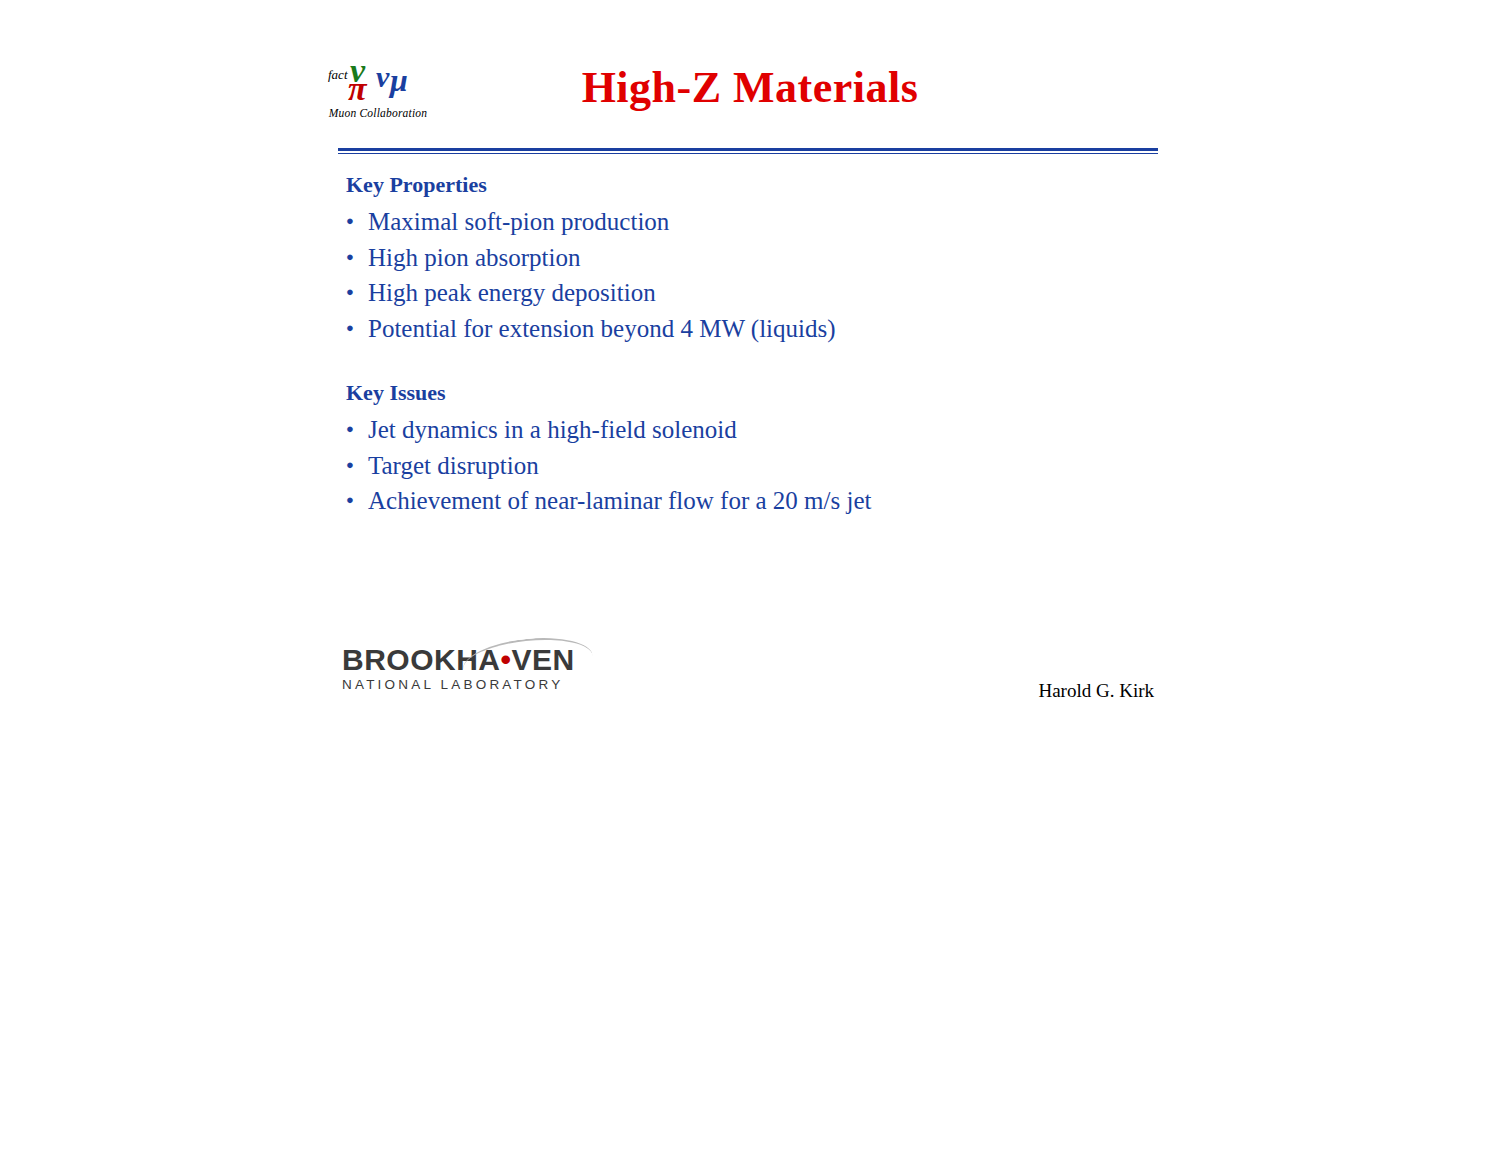fact ν π ν μ
Muon Collaboration
High-Z Materials
Key Properties
Maximal soft-pion production
High pion absorption
High peak energy deposition
Potential for extension beyond 4 MW (liquids)
Key Issues
Jet dynamics in a high-field solenoid
Target disruption
Achievement of near-laminar flow for a 20 m/s jet
BROOKHA•VEN
NATIONAL LABORATORY
Harold G. Kirk